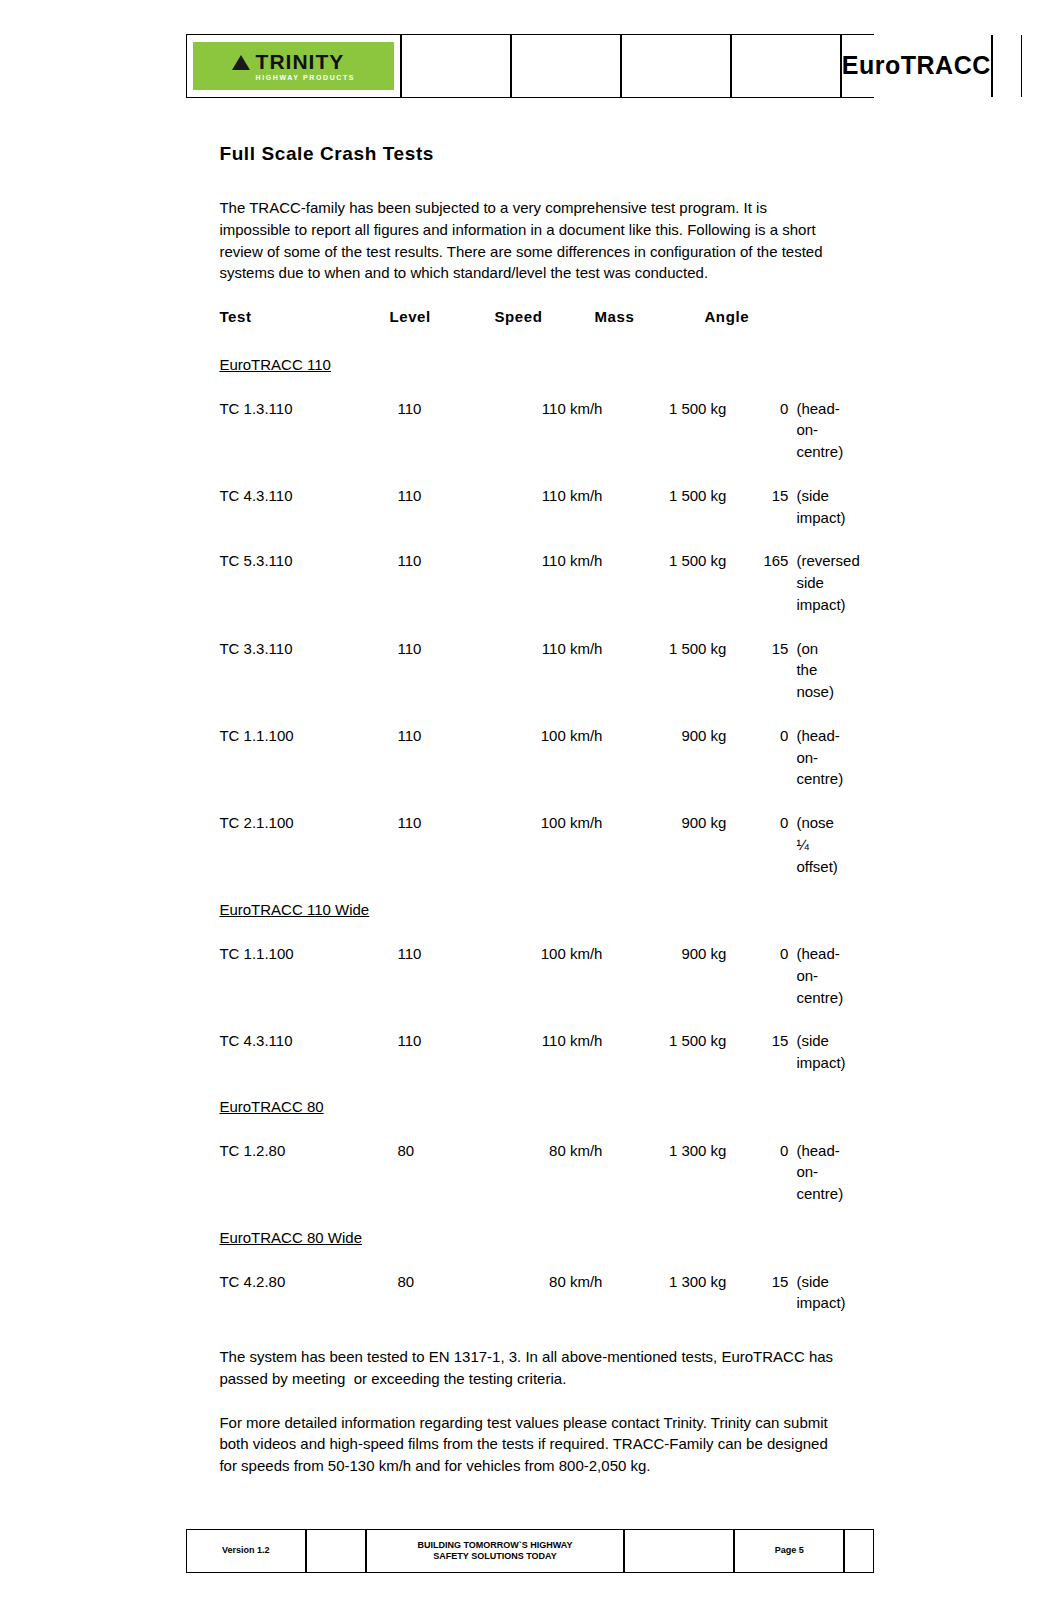TRINITY HIGHWAY PRODUCTS
EuroTRACC
Full Scale Crash Tests
The TRACC-family has been subjected to a very comprehensive test program. It is impossible to report all figures and information in a document like this. Following is a short review of some of the test results. There are some differences in configuration of the tested systems due to when and to which standard/level the test was conducted.
Test Level Speed Mass Angle
EuroTRACC 110
TC 1.3.110 110 110 km/h 1 500 kg 0 (head-on-centre)
TC 4.3.110 110 110 km/h 1 500 kg 15 (side impact)
TC 5.3.110 110 110 km/h 1 500 kg 165 (reversed side impact)
TC 3.3.110 110 110 km/h 1 500 kg 15 (on the nose)
TC 1.1.100 110 100 km/h 900 kg 0 (head-on-centre)
TC 2.1.100 110 100 km/h 900 kg 0 (nose ¼ offset)
EuroTRACC 110 Wide
TC 1.1.100 110 100 km/h 900 kg 0 (head-on-centre)
TC 4.3.110 110 110 km/h 1 500 kg 15 (side impact)
EuroTRACC 80
TC 1.2.80 80 80 km/h 1 300 kg 0 (head-on-centre)
EuroTRACC 80 Wide
TC 4.2.80 80 80 km/h 1 300 kg 15 (side impact)
The system has been tested to EN 1317-1, 3. In all above-mentioned tests, EuroTRACC has passed by meeting or exceeding the testing criteria.
For more detailed information regarding test values please contact Trinity. Trinity can submit both videos and high-speed films from the tests if required. TRACC-Family can be designed for speeds from 50-130 km/h and for vehicles from 800-2,050 kg.
Version 1.2
BUILDING TOMORROW`S HIGHWAY
SAFETY SOLUTIONS TODAY
Page 5